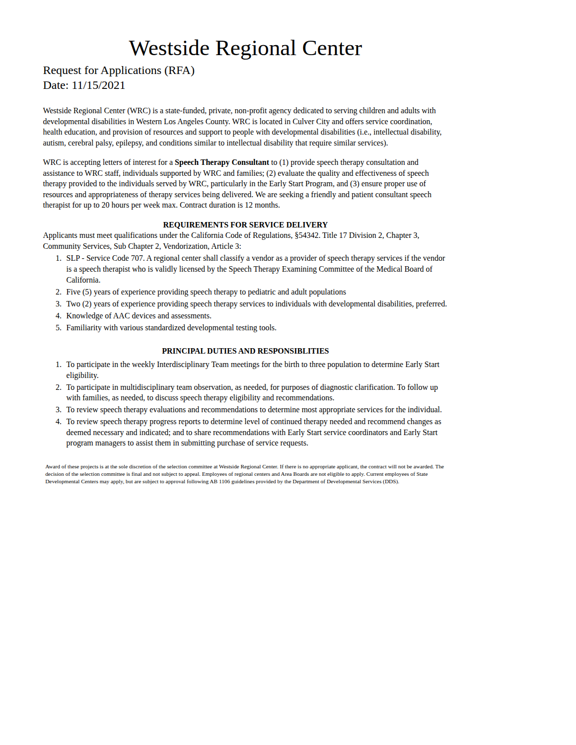Westside Regional Center
Request for Applications (RFA)
Date: 11/15/2021
Westside Regional Center (WRC) is a state-funded, private, non-profit agency dedicated to serving children and adults with developmental disabilities in Western Los Angeles County. WRC is located in Culver City and offers service coordination, health education, and provision of resources and support to people with developmental disabilities (i.e., intellectual disability, autism, cerebral palsy, epilepsy, and conditions similar to intellectual disability that require similar services).
WRC is accepting letters of interest for a Speech Therapy Consultant to (1) provide speech therapy consultation and assistance to WRC staff, individuals supported by WRC and families; (2) evaluate the quality and effectiveness of speech therapy provided to the individuals served by WRC, particularly in the Early Start Program, and (3) ensure proper use of resources and appropriateness of therapy services being delivered. We are seeking a friendly and patient consultant speech therapist for up to 20 hours per week max. Contract duration is 12 months.
Requirements for Service Delivery
Applicants must meet qualifications under the California Code of Regulations, §54342. Title 17 Division 2, Chapter 3, Community Services, Sub Chapter 2, Vendorization, Article 3:
SLP - Service Code 707. A regional center shall classify a vendor as a provider of speech therapy services if the vendor is a speech therapist who is validly licensed by the Speech Therapy Examining Committee of the Medical Board of California.
Five (5) years of experience providing speech therapy to pediatric and adult populations
Two (2) years of experience providing speech therapy services to individuals with developmental disabilities, preferred.
Knowledge of AAC devices and assessments.
Familiarity with various standardized developmental testing tools.
Principal Duties and Responsiblities
To participate in the weekly Interdisciplinary Team meetings for the birth to three population to determine Early Start eligibility.
To participate in multidisciplinary team observation, as needed, for purposes of diagnostic clarification. To follow up with families, as needed, to discuss speech therapy eligibility and recommendations.
To review speech therapy evaluations and recommendations to determine most appropriate services for the individual.
To review speech therapy progress reports to determine level of continued therapy needed and recommend changes as deemed necessary and indicated; and to share recommendations with Early Start service coordinators and Early Start program managers to assist them in submitting purchase of service requests.
Award of these projects is at the sole discretion of the selection committee at Westside Regional Center. If there is no appropriate applicant, the contract will not be awarded. The decision of the selection committee is final and not subject to appeal. Employees of regional centers and Area Boards are not eligible to apply. Current employees of State Developmental Centers may apply, but are subject to approval following AB 1106 guidelines provided by the Department of Developmental Services (DDS).